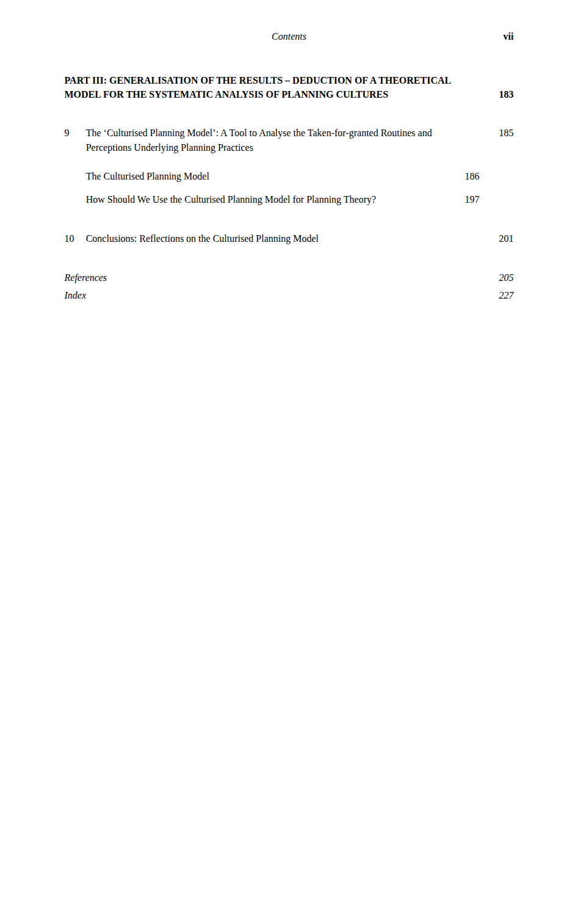Contents vii
Part III: Generalisation of the Results – Deduction of a Theoretical Model for the Systematic Analysis of Planning Cultures 183
9
The ‘Culturised Planning Model’: A Tool to Analyse the Taken-for-granted Routines and Perceptions Underlying Planning Practices
The Culturised Planning Model 186
How Should We Use the Culturised Planning Model for Planning Theory?197
185
10 Conclusions: Reflections on the Culturised Planning Model 201
References 205
Index 227